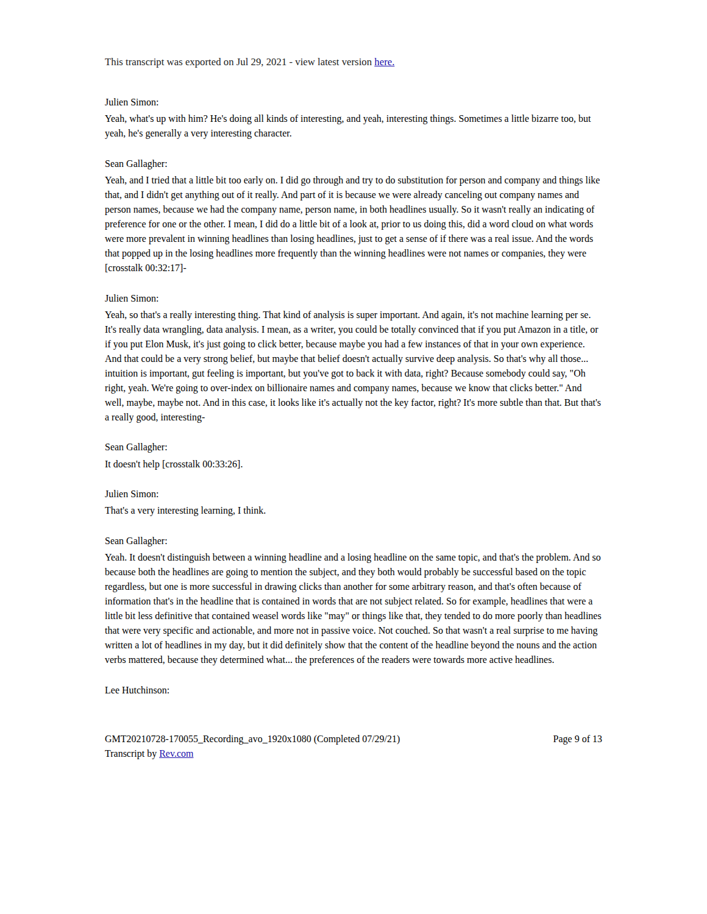This transcript was exported on Jul 29, 2021 - view latest version here.
Julien Simon:
Yeah, what's up with him? He's doing all kinds of interesting, and yeah, interesting things. Sometimes a little bizarre too, but yeah, he's generally a very interesting character.
Sean Gallagher:
Yeah, and I tried that a little bit too early on. I did go through and try to do substitution for person and company and things like that, and I didn't get anything out of it really. And part of it is because we were already canceling out company names and person names, because we had the company name, person name, in both headlines usually. So it wasn't really an indicating of preference for one or the other. I mean, I did do a little bit of a look at, prior to us doing this, did a word cloud on what words were more prevalent in winning headlines than losing headlines, just to get a sense of if there was a real issue. And the words that popped up in the losing headlines more frequently than the winning headlines were not names or companies, they were [crosstalk 00:32:17]-
Julien Simon:
Yeah, so that's a really interesting thing. That kind of analysis is super important. And again, it's not machine learning per se. It's really data wrangling, data analysis. I mean, as a writer, you could be totally convinced that if you put Amazon in a title, or if you put Elon Musk, it's just going to click better, because maybe you had a few instances of that in your own experience. And that could be a very strong belief, but maybe that belief doesn't actually survive deep analysis. So that's why all those... intuition is important, gut feeling is important, but you've got to back it with data, right? Because somebody could say, "Oh right, yeah. We're going to over-index on billionaire names and company names, because we know that clicks better." And well, maybe, maybe not. And in this case, it looks like it's actually not the key factor, right? It's more subtle than that. But that's a really good, interesting-
Sean Gallagher:
It doesn't help [crosstalk 00:33:26].
Julien Simon:
That's a very interesting learning, I think.
Sean Gallagher:
Yeah. It doesn't distinguish between a winning headline and a losing headline on the same topic, and that's the problem. And so because both the headlines are going to mention the subject, and they both would probably be successful based on the topic regardless, but one is more successful in drawing clicks than another for some arbitrary reason, and that's often because of information that's in the headline that is contained in words that are not subject related. So for example, headlines that were a little bit less definitive that contained weasel words like "may" or things like that, they tended to do more poorly than headlines that were very specific and actionable, and more not in passive voice. Not couched. So that wasn't a real surprise to me having written a lot of headlines in my day, but it did definitely show that the content of the headline beyond the nouns and the action verbs mattered, because they determined what... the preferences of the readers were towards more active headlines.
Lee Hutchinson:
GMT20210728-170055_Recording_avo_1920x1080 (Completed 07/29/21)
Transcript by Rev.com
Page 9 of 13